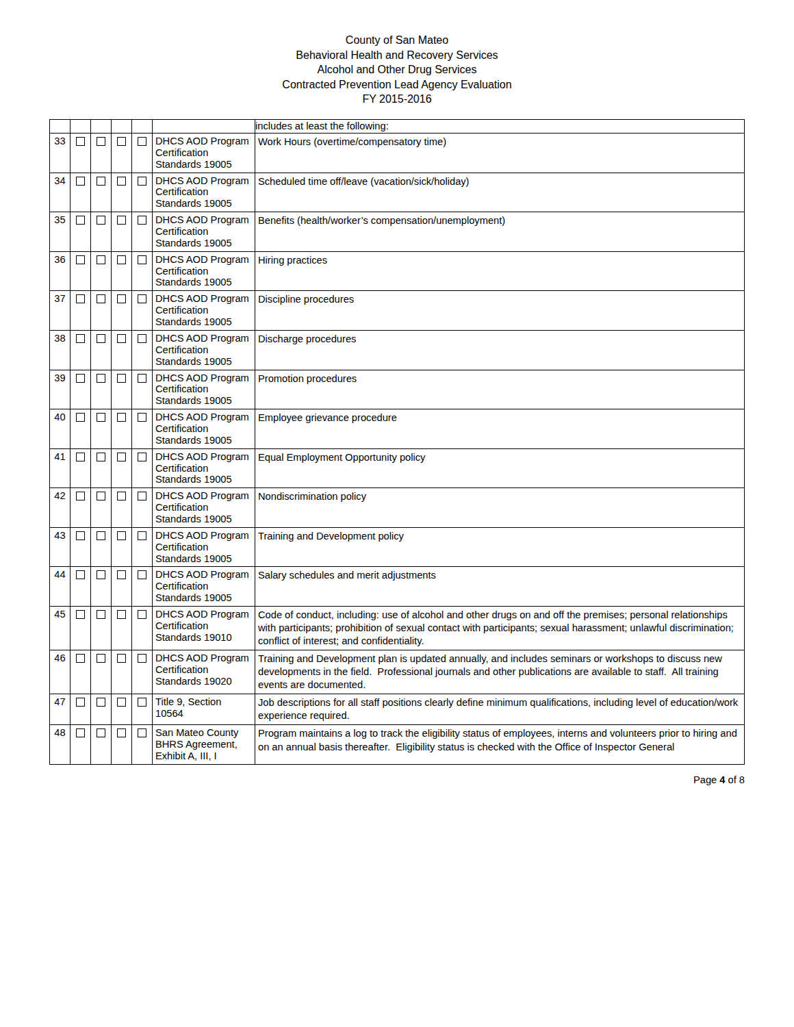County of San Mateo
Behavioral Health and Recovery Services
Alcohol and Other Drug Services
Contracted Prevention Lead Agency Evaluation
FY 2015-2016
| | | | | | | includes at least the following: |
| 33 | | | | | DHCS AOD Program Certification Standards 19005 | Work Hours (overtime/compensatory time) |
| 34 | | | | | DHCS AOD Program Certification Standards 19005 | Scheduled time off/leave (vacation/sick/holiday) |
| 35 | | | | | DHCS AOD Program Certification Standards 19005 | Benefits (health/worker’s compensation/unemployment) |
| 36 | | | | | DHCS AOD Program Certification Standards 19005 | Hiring practices |
| 37 | | | | | DHCS AOD Program Certification Standards 19005 | Discipline procedures |
| 38 | | | | | DHCS AOD Program Certification Standards 19005 | Discharge procedures |
| 39 | | | | | DHCS AOD Program Certification Standards 19005 | Promotion procedures |
| 40 | | | | | DHCS AOD Program Certification Standards 19005 | Employee grievance procedure |
| 41 | | | | | DHCS AOD Program Certification Standards 19005 | Equal Employment Opportunity policy |
| 42 | | | | | DHCS AOD Program Certification Standards 19005 | Nondiscrimination policy |
| 43 | | | | | DHCS AOD Program Certification Standards 19005 | Training and Development policy |
| 44 | | | | | DHCS AOD Program Certification Standards 19005 | Salary schedules and merit adjustments |
| 45 | | | | | DHCS AOD Program Certification Standards 19010 | Code of conduct, including: use of alcohol and other drugs on and off the premises; personal relationships with participants; prohibition of sexual contact with participants; sexual harassment; unlawful discrimination; conflict of interest; and confidentiality. |
| 46 | | | | | DHCS AOD Program Certification Standards 19020 | Training and Development plan is updated annually, and includes seminars or workshops to discuss new developments in the field. Professional journals and other publications are available to staff. All training events are documented. |
| 47 | | | | | Title 9, Section 10564 | Job descriptions for all staff positions clearly define minimum qualifications, including level of education/work experience required. |
| 48 | | | | | San Mateo County BHRS Agreement, Exhibit A, III, I | Program maintains a log to track the eligibility status of employees, interns and volunteers prior to hiring and on an annual basis thereafter. Eligibility status is checked with the Office of Inspector General |
Page 4 of 8